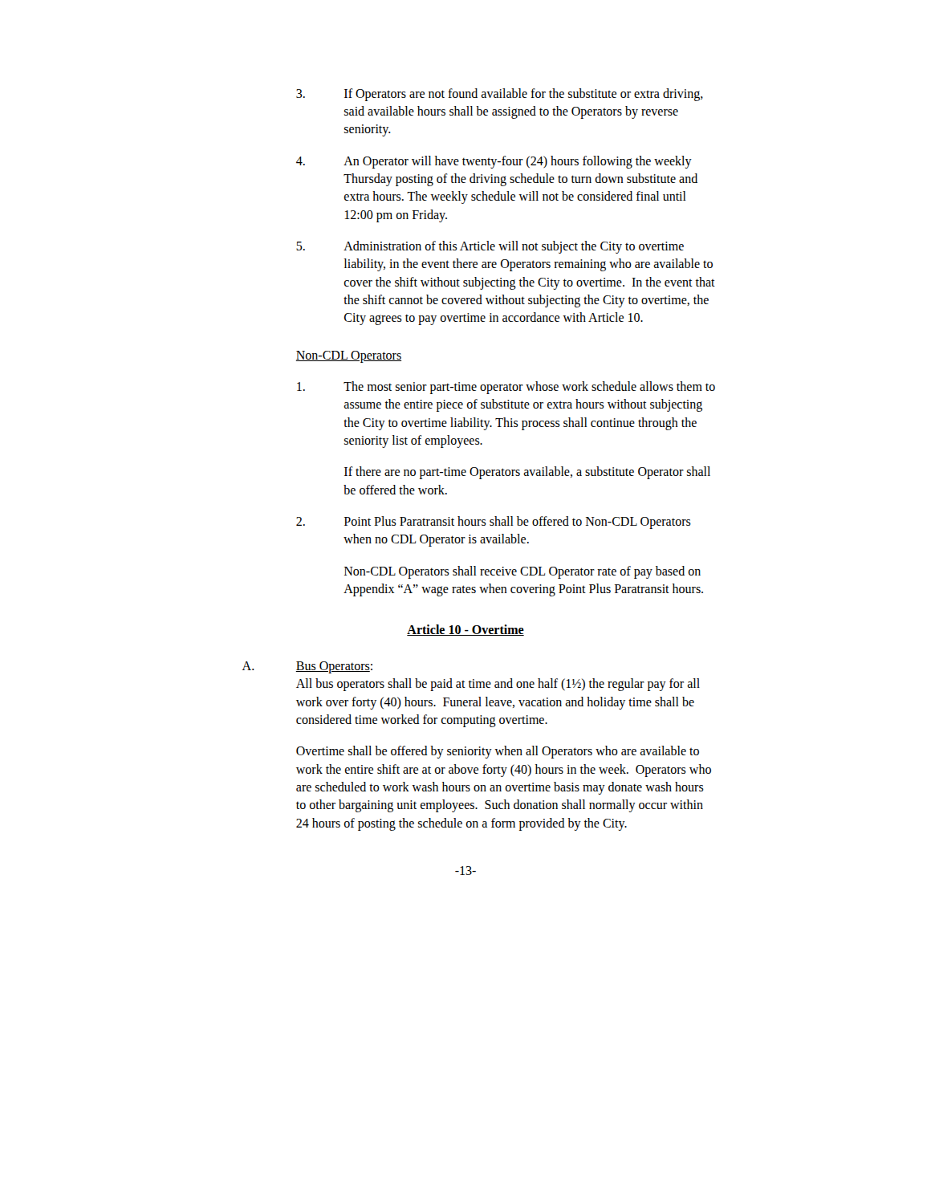3.
If Operators are not found available for the substitute or extra driving, said available hours shall be assigned to the Operators by reverse seniority.
4.
An Operator will have twenty-four (24) hours following the weekly Thursday posting of the driving schedule to turn down substitute and extra hours. The weekly schedule will not be considered final until 12:00 pm on Friday.
5.
Administration of this Article will not subject the City to overtime liability, in the event there are Operators remaining who are available to cover the shift without subjecting the City to overtime. In the event that the shift cannot be covered without subjecting the City to overtime, the City agrees to pay overtime in accordance with Article 10.
Non-CDL Operators
1.
The most senior part-time operator whose work schedule allows them to assume the entire piece of substitute or extra hours without subjecting the City to overtime liability. This process shall continue through the seniority list of employees.
If there are no part-time Operators available, a substitute Operator shall be offered the work.
2.
Point Plus Paratransit hours shall be offered to Non-CDL Operators when no CDL Operator is available.
Non-CDL Operators shall receive CDL Operator rate of pay based on Appendix “A” wage rates when covering Point Plus Paratransit hours.
Article 10 - Overtime
A.
Bus Operators:
All bus operators shall be paid at time and one half (1½) the regular pay for all work over forty (40) hours. Funeral leave, vacation and holiday time shall be considered time worked for computing overtime.
Overtime shall be offered by seniority when all Operators who are available to work the entire shift are at or above forty (40) hours in the week. Operators who are scheduled to work wash hours on an overtime basis may donate wash hours to other bargaining unit employees. Such donation shall normally occur within 24 hours of posting the schedule on a form provided by the City.
-13-